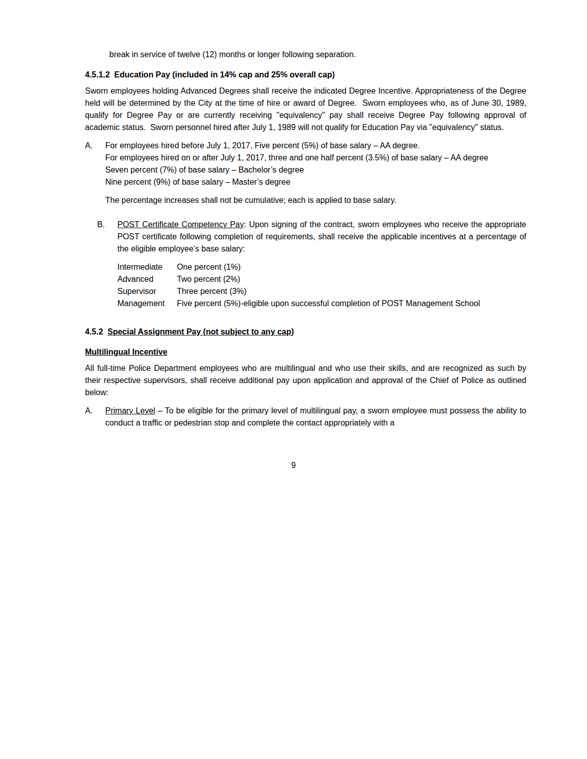break in service of twelve (12) months or longer following separation.
4.5.1.2 Education Pay (included in 14% cap and 25% overall cap)
Sworn employees holding Advanced Degrees shall receive the indicated Degree Incentive. Appropriateness of the Degree held will be determined by the City at the time of hire or award of Degree. Sworn employees who, as of June 30, 1989, qualify for Degree Pay or are currently receiving "equivalency" pay shall receive Degree Pay following approval of academic status. Sworn personnel hired after July 1, 1989 will not qualify for Education Pay via "equivalency" status.
A.
For employees hired before July 1, 2017, Five percent (5%) of base salary – AA degree.
For employees hired on or after July 1, 2017, three and one half percent (3.5%) of base salary – AA degree
Seven percent (7%) of base salary – Bachelor’s degree
Nine percent (9%) of base salary – Master’s degree
The percentage increases shall not be cumulative; each is applied to base salary.
B.
POST Certificate Competency Pay: Upon signing of the contract, sworn employees who receive the appropriate POST certificate following completion of requirements, shall receive the applicable incentives at a percentage of the eligible employee’s base salary:
| Intermediate | One percent (1%) |
| Advanced | Two percent (2%) |
| Supervisor | Three percent (3%) |
| Management | Five percent (5%)-eligible upon successful completion of POST Management School |
4.5.2 Special Assignment Pay (not subject to any cap)
Multilingual Incentive
All full-time Police Department employees who are multilingual and who use their skills, and are recognized as such by their respective supervisors, shall receive additional pay upon application and approval of the Chief of Police as outlined below:
A.
Primary Level – To be eligible for the primary level of multilingual pay, a sworn employee must possess the ability to conduct a traffic or pedestrian stop and complete the contact appropriately with a
9